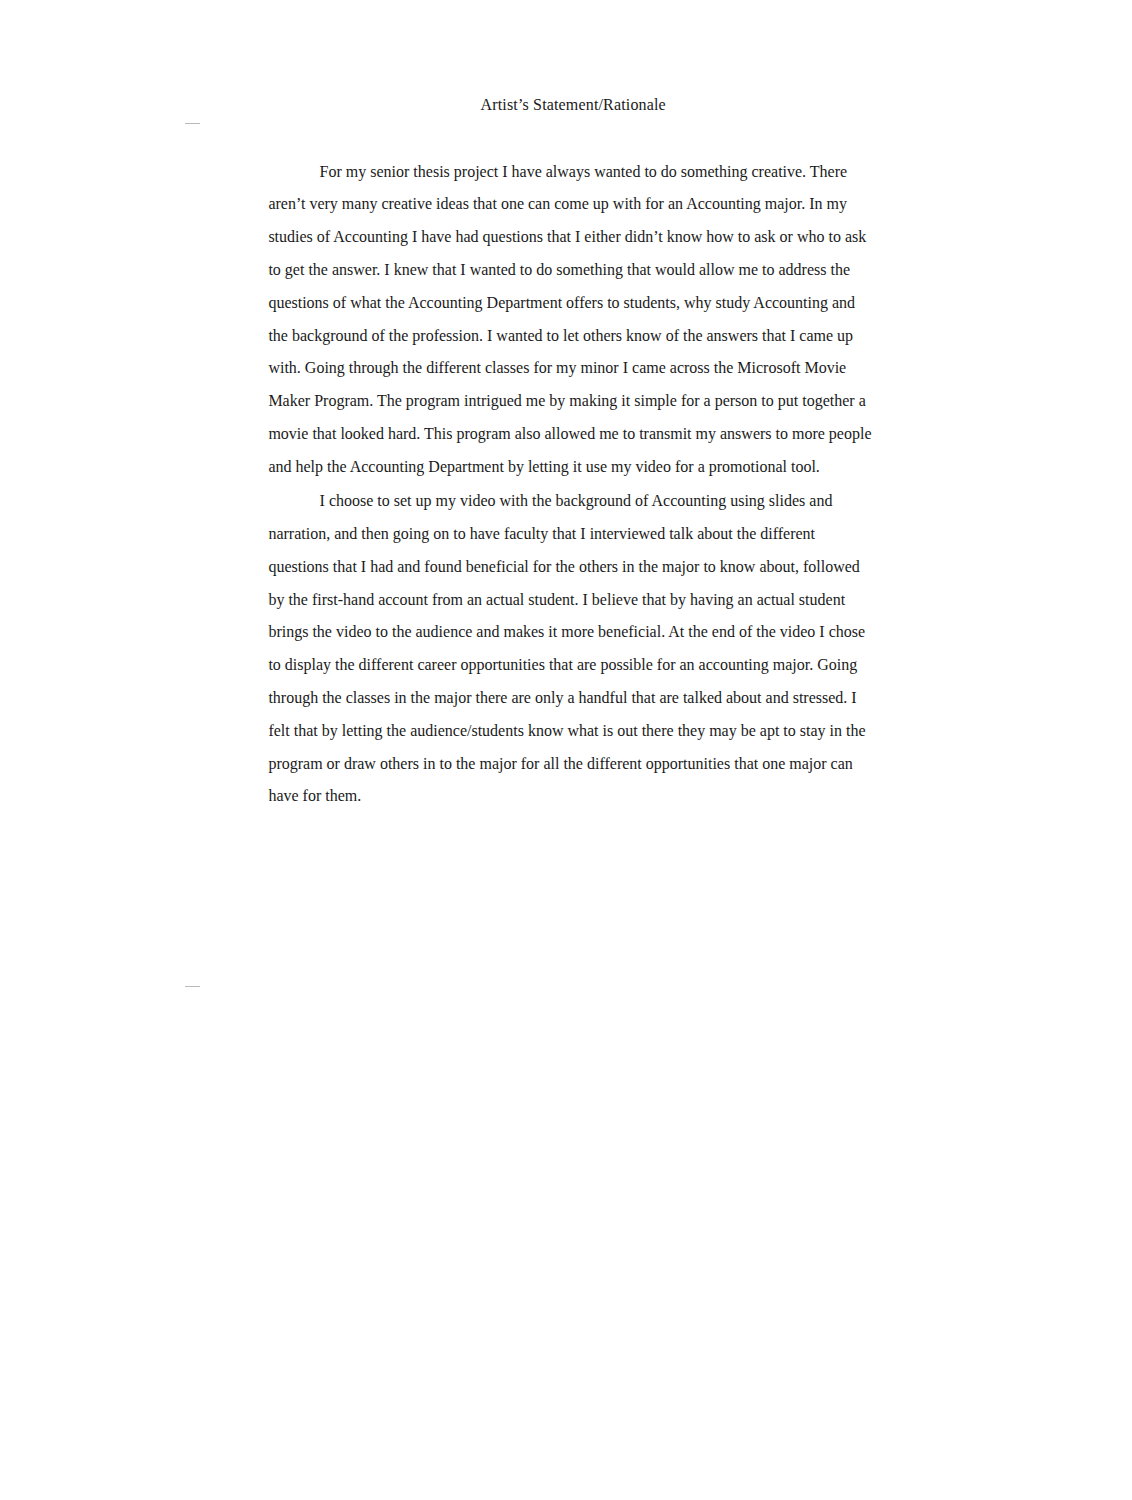Artist’s Statement/Rationale
For my senior thesis project I have always wanted to do something creative. There aren’t very many creative ideas that one can come up with for an Accounting major. In my studies of Accounting I have had questions that I either didn’t know how to ask or who to ask to get the answer. I knew that I wanted to do something that would allow me to address the questions of what the Accounting Department offers to students, why study Accounting and the background of the profession. I wanted to let others know of the answers that I came up with. Going through the different classes for my minor I came across the Microsoft Movie Maker Program. The program intrigued me by making it simple for a person to put together a movie that looked hard. This program also allowed me to transmit my answers to more people and help the Accounting Department by letting it use my video for a promotional tool.
I choose to set up my video with the background of Accounting using slides and narration, and then going on to have faculty that I interviewed talk about the different questions that I had and found beneficial for the others in the major to know about, followed by the first-hand account from an actual student. I believe that by having an actual student brings the video to the audience and makes it more beneficial. At the end of the video I chose to display the different career opportunities that are possible for an accounting major. Going through the classes in the major there are only a handful that are talked about and stressed. I felt that by letting the audience/students know what is out there they may be apt to stay in the program or draw others in to the major for all the different opportunities that one major can have for them.